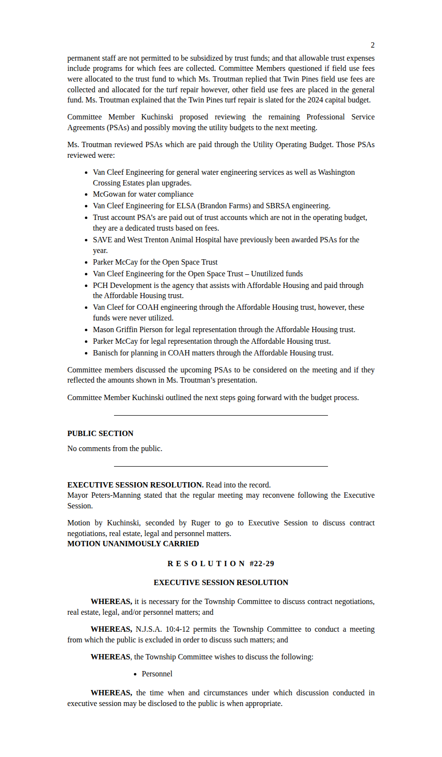2
permanent staff are not permitted to be subsidized by trust funds; and that allowable trust expenses include programs for which fees are collected. Committee Members questioned if field use fees were allocated to the trust fund to which Ms. Troutman replied that Twin Pines field use fees are collected and allocated for the turf repair however, other field use fees are placed in the general fund. Ms. Troutman explained that the Twin Pines turf repair is slated for the 2024 capital budget.
Committee Member Kuchinski proposed reviewing the remaining Professional Service Agreements (PSAs) and possibly moving the utility budgets to the next meeting.
Ms. Troutman reviewed PSAs which are paid through the Utility Operating Budget. Those PSAs reviewed were:
Van Cleef Engineering for general water engineering services as well as Washington Crossing Estates plan upgrades.
McGowan for water compliance
Van Cleef Engineering for ELSA (Brandon Farms) and SBRSA engineering.
Trust account PSA’s are paid out of trust accounts which are not in the operating budget, they are a dedicated trusts based on fees.
SAVE and West Trenton Animal Hospital have previously been awarded PSAs for the year.
Parker McCay for the Open Space Trust
Van Cleef Engineering for the Open Space Trust – Unutilized funds
PCH Development is the agency that assists with Affordable Housing and paid through the Affordable Housing trust.
Van Cleef for COAH engineering through the Affordable Housing trust, however, these funds were never utilized.
Mason Griffin Pierson for legal representation through the Affordable Housing trust.
Parker McCay for legal representation through the Affordable Housing trust.
Banisch for planning in COAH matters through the Affordable Housing trust.
Committee members discussed the upcoming PSAs to be considered on the meeting and if they reflected the amounts shown in Ms. Troutman’s presentation.
Committee Member Kuchinski outlined the next steps going forward with the budget process.
PUBLIC SECTION
No comments from the public.
EXECUTIVE SESSION RESOLUTION. Read into the record.
Mayor Peters-Manning stated that the regular meeting may reconvene following the Executive Session.
Motion by Kuchinski, seconded by Ruger to go to Executive Session to discuss contract negotiations, real estate, legal and personnel matters.
MOTION UNANIMOUSLY CARRIED
R E S O L U T I O N #22-29
EXECUTIVE SESSION RESOLUTION
WHEREAS, it is necessary for the Township Committee to discuss contract negotiations, real estate, legal, and/or personnel matters; and
WHEREAS, N.J.S.A. 10:4-12 permits the Township Committee to conduct a meeting from which the public is excluded in order to discuss such matters; and
WHEREAS, the Township Committee wishes to discuss the following:
Personnel
WHEREAS, the time when and circumstances under which discussion conducted in executive session may be disclosed to the public is when appropriate.